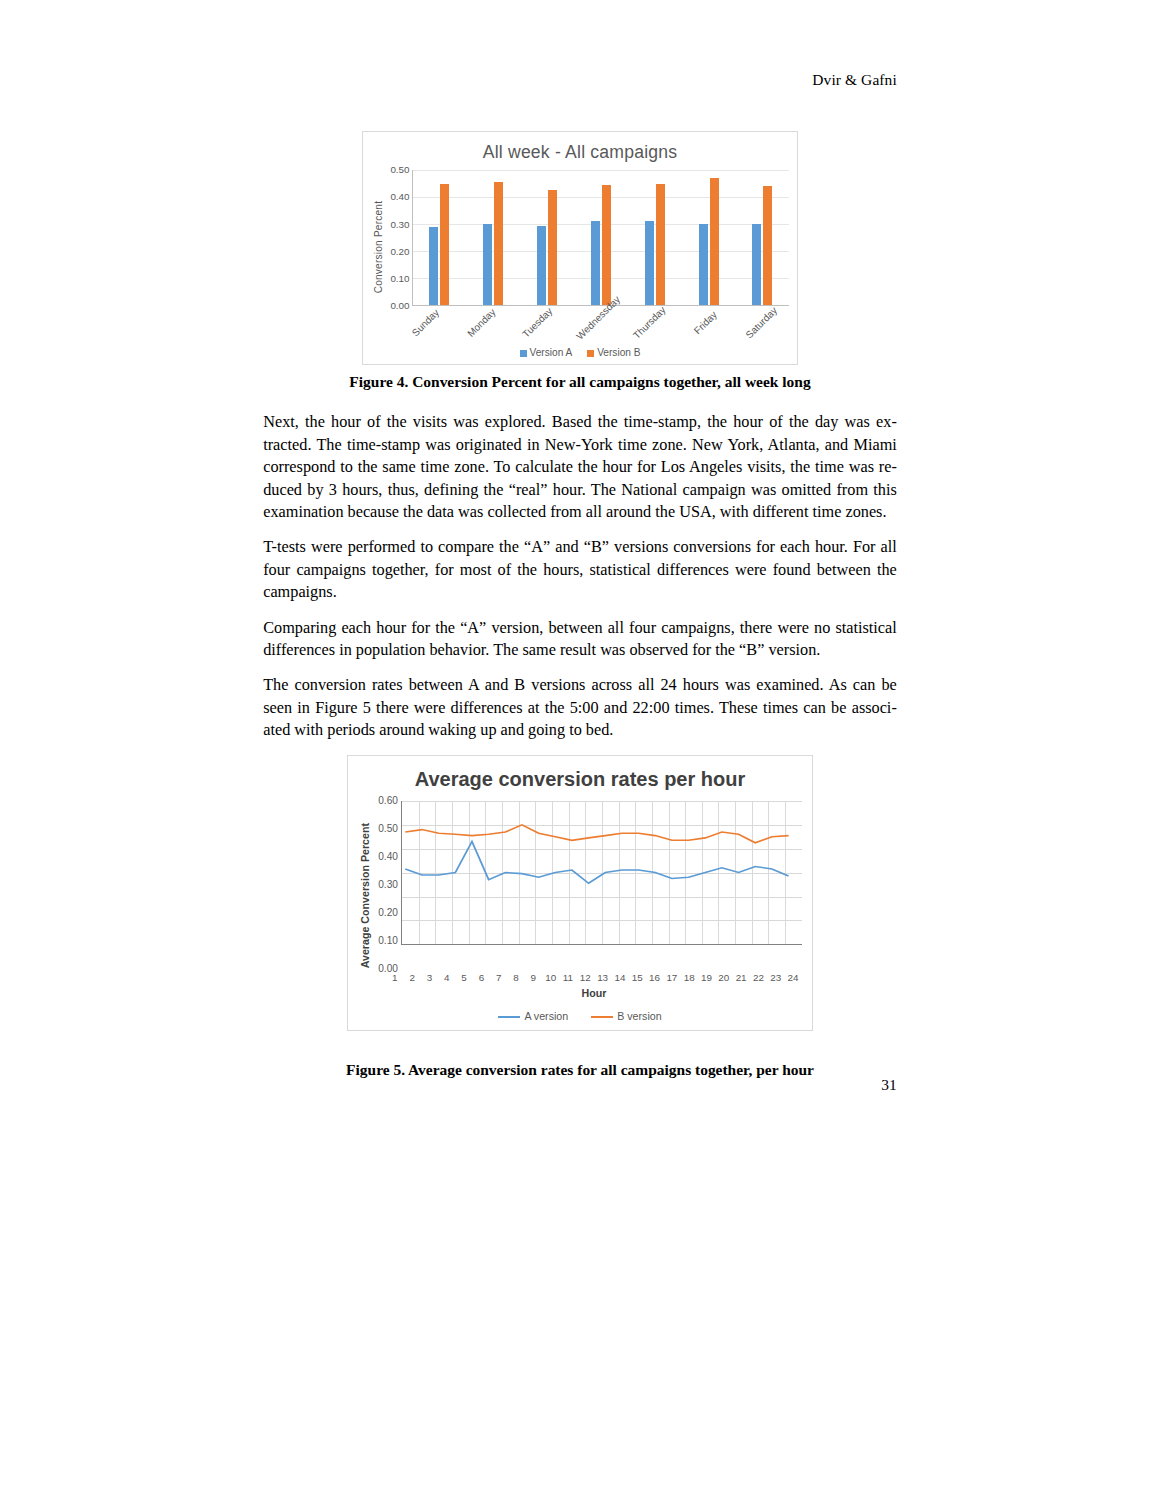Dvir & Gafni
All week - All campaigns
Conversion Percent
0.50 0.40 0.30 0.20 0.10 0.00
Sunday
Monday
Tuesday
Wednessday
Thursday
Friday
Saturday
Version A Version B
Figure 4. Conversion Percent for all campaigns together, all week long
Next, the hour of the visits was explored. Based the time-stamp, the hour of the day was extracted. The time-stamp was originated in New-York time zone. New York, Atlanta, and Miami correspond to the same time zone. To calculate the hour for Los Angeles visits, the time was reduced by 3 hours, thus, defining the “real” hour. The National campaign was omitted from this examination because the data was collected from all around the USA, with different time zones.
T-tests were performed to compare the “A” and “B” versions conversions for each hour. For all four campaigns together, for most of the hours, statistical differences were found between the campaigns.
Comparing each hour for the “A” version, between all four campaigns, there were no statistical differences in population behavior. The same result was observed for the “B” version.
The conversion rates between A and B versions across all 24 hours was examined. As can be seen in Figure 5 there were differences at the 5:00 and 22:00 times. These times can be associated with periods around waking up and going to bed.
Average conversion rates per hour
Average Conversion Percent
0.60 0.50 0.40 0.30 0.20 0.10 0.00
1
2
3
4
5
6
7
8
9
10
11
12
13
14
15
16
17
18
19
20
21
22
23
24
Hour
A version B version
Figure 5. Average conversion rates for all campaigns together, per hour
31